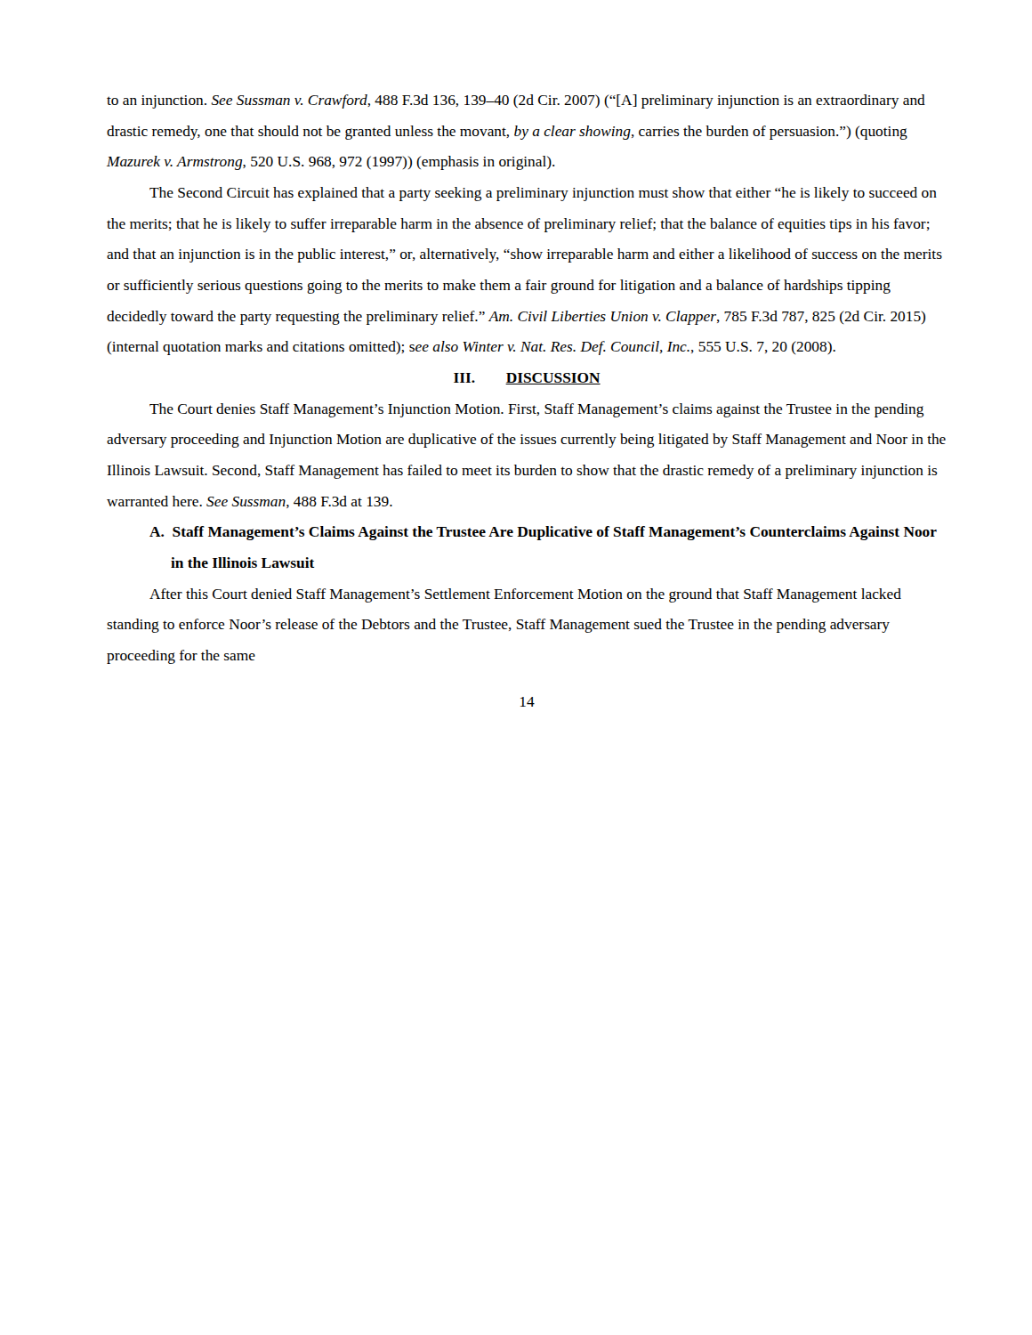to an injunction. See Sussman v. Crawford, 488 F.3d 136, 139–40 (2d Cir. 2007) (“[A] preliminary injunction is an extraordinary and drastic remedy, one that should not be granted unless the movant, by a clear showing, carries the burden of persuasion.”) (quoting Mazurek v. Armstrong, 520 U.S. 968, 972 (1997)) (emphasis in original).
The Second Circuit has explained that a party seeking a preliminary injunction must show that either “he is likely to succeed on the merits; that he is likely to suffer irreparable harm in the absence of preliminary relief; that the balance of equities tips in his favor; and that an injunction is in the public interest,” or, alternatively, “show irreparable harm and either a likelihood of success on the merits or sufficiently serious questions going to the merits to make them a fair ground for litigation and a balance of hardships tipping decidedly toward the party requesting the preliminary relief.” Am. Civil Liberties Union v. Clapper, 785 F.3d 787, 825 (2d Cir. 2015) (internal quotation marks and citations omitted); see also Winter v. Nat. Res. Def. Council, Inc., 555 U.S. 7, 20 (2008).
III. DISCUSSION
The Court denies Staff Management’s Injunction Motion. First, Staff Management’s claims against the Trustee in the pending adversary proceeding and Injunction Motion are duplicative of the issues currently being litigated by Staff Management and Noor in the Illinois Lawsuit. Second, Staff Management has failed to meet its burden to show that the drastic remedy of a preliminary injunction is warranted here. See Sussman, 488 F.3d at 139.
A. Staff Management’s Claims Against the Trustee Are Duplicative of Staff Management’s Counterclaims Against Noor in the Illinois Lawsuit
After this Court denied Staff Management’s Settlement Enforcement Motion on the ground that Staff Management lacked standing to enforce Noor’s release of the Debtors and the Trustee, Staff Management sued the Trustee in the pending adversary proceeding for the same
14